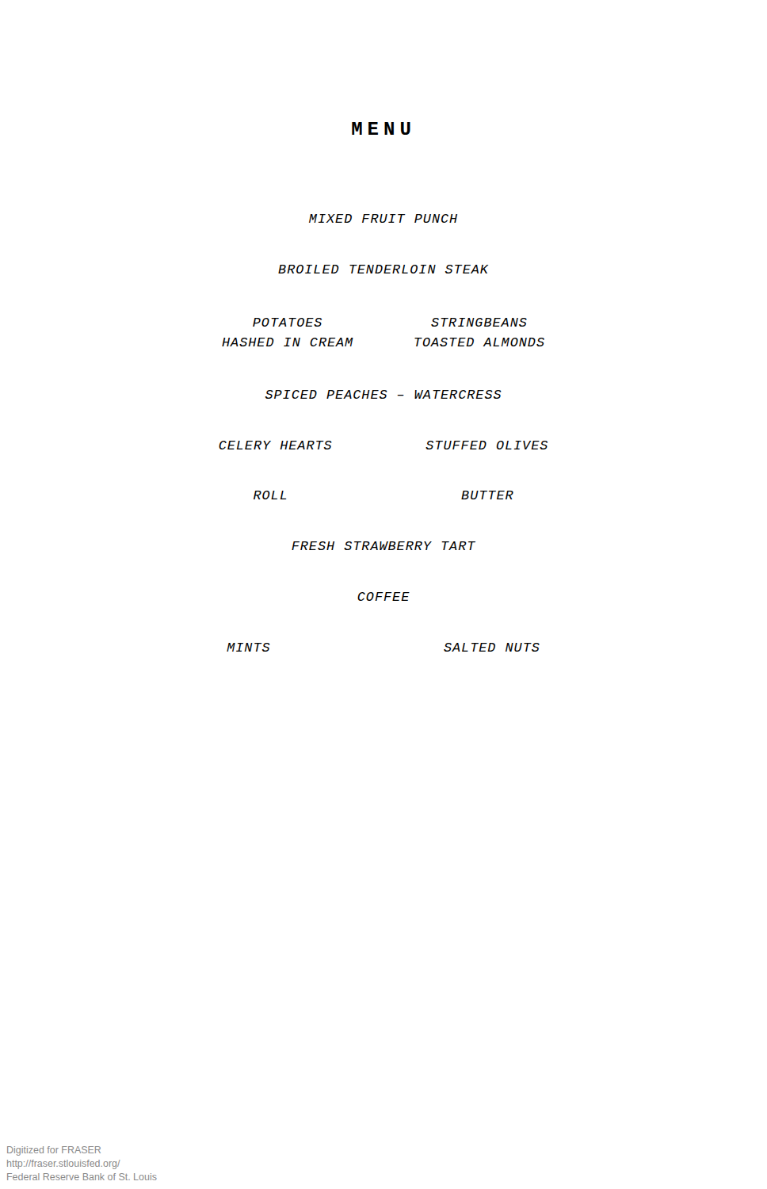MENU
MIXED FRUIT PUNCH
BROILED TENDERLOIN STEAK
POTATOES
HASHED IN CREAM
STRINGBEANS
TOASTED ALMONDS
SPICED PEACHES – WATERCRESS
CELERY HEARTS
STUFFED OLIVES
ROLL
BUTTER
FRESH STRAWBERRY TART
COFFEE
MINTS
SALTED NUTS
Digitized for FRASER
http://fraser.stlouisfed.org/
Federal Reserve Bank of St. Louis